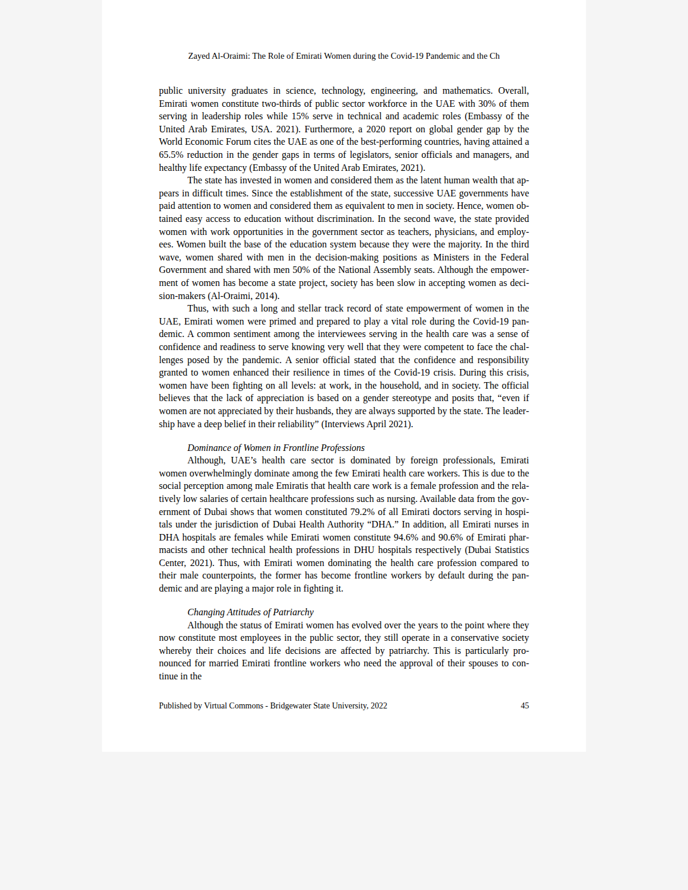Zayed Al-Oraimi: The Role of Emirati Women during the Covid-19 Pandemic and the Ch
public university graduates in science, technology, engineering, and mathematics. Overall, Emirati women constitute two-thirds of public sector workforce in the UAE with 30% of them serving in leadership roles while 15% serve in technical and academic roles (Embassy of the United Arab Emirates, USA. 2021). Furthermore, a 2020 report on global gender gap by the World Economic Forum cites the UAE as one of the best-performing countries, having attained a 65.5% reduction in the gender gaps in terms of legislators, senior officials and managers, and healthy life expectancy (Embassy of the United Arab Emirates, 2021).
The state has invested in women and considered them as the latent human wealth that appears in difficult times. Since the establishment of the state, successive UAE governments have paid attention to women and considered them as equivalent to men in society. Hence, women obtained easy access to education without discrimination. In the second wave, the state provided women with work opportunities in the government sector as teachers, physicians, and employees. Women built the base of the education system because they were the majority. In the third wave, women shared with men in the decision-making positions as Ministers in the Federal Government and shared with men 50% of the National Assembly seats. Although the empowerment of women has become a state project, society has been slow in accepting women as decision-makers (Al-Oraimi, 2014).
Thus, with such a long and stellar track record of state empowerment of women in the UAE, Emirati women were primed and prepared to play a vital role during the Covid-19 pandemic. A common sentiment among the interviewees serving in the health care was a sense of confidence and readiness to serve knowing very well that they were competent to face the challenges posed by the pandemic. A senior official stated that the confidence and responsibility granted to women enhanced their resilience in times of the Covid-19 crisis. During this crisis, women have been fighting on all levels: at work, in the household, and in society. The official believes that the lack of appreciation is based on a gender stereotype and posits that, “even if women are not appreciated by their husbands, they are always supported by the state. The leadership have a deep belief in their reliability” (Interviews April 2021).
Dominance of Women in Frontline Professions
Although, UAE’s health care sector is dominated by foreign professionals, Emirati women overwhelmingly dominate among the few Emirati health care workers. This is due to the social perception among male Emiratis that health care work is a female profession and the relatively low salaries of certain healthcare professions such as nursing. Available data from the government of Dubai shows that women constituted 79.2% of all Emirati doctors serving in hospitals under the jurisdiction of Dubai Health Authority “DHA.” In addition, all Emirati nurses in DHA hospitals are females while Emirati women constitute 94.6% and 90.6% of Emirati pharmacists and other technical health professions in DHU hospitals respectively (Dubai Statistics Center, 2021). Thus, with Emirati women dominating the health care profession compared to their male counterpoints, the former has become frontline workers by default during the pandemic and are playing a major role in fighting it.
Changing Attitudes of Patriarchy
Although the status of Emirati women has evolved over the years to the point where they now constitute most employees in the public sector, they still operate in a conservative society whereby their choices and life decisions are affected by patriarchy. This is particularly pronounced for married Emirati frontline workers who need the approval of their spouses to continue in the
Published by Virtual Commons - Bridgewater State University, 2022
45